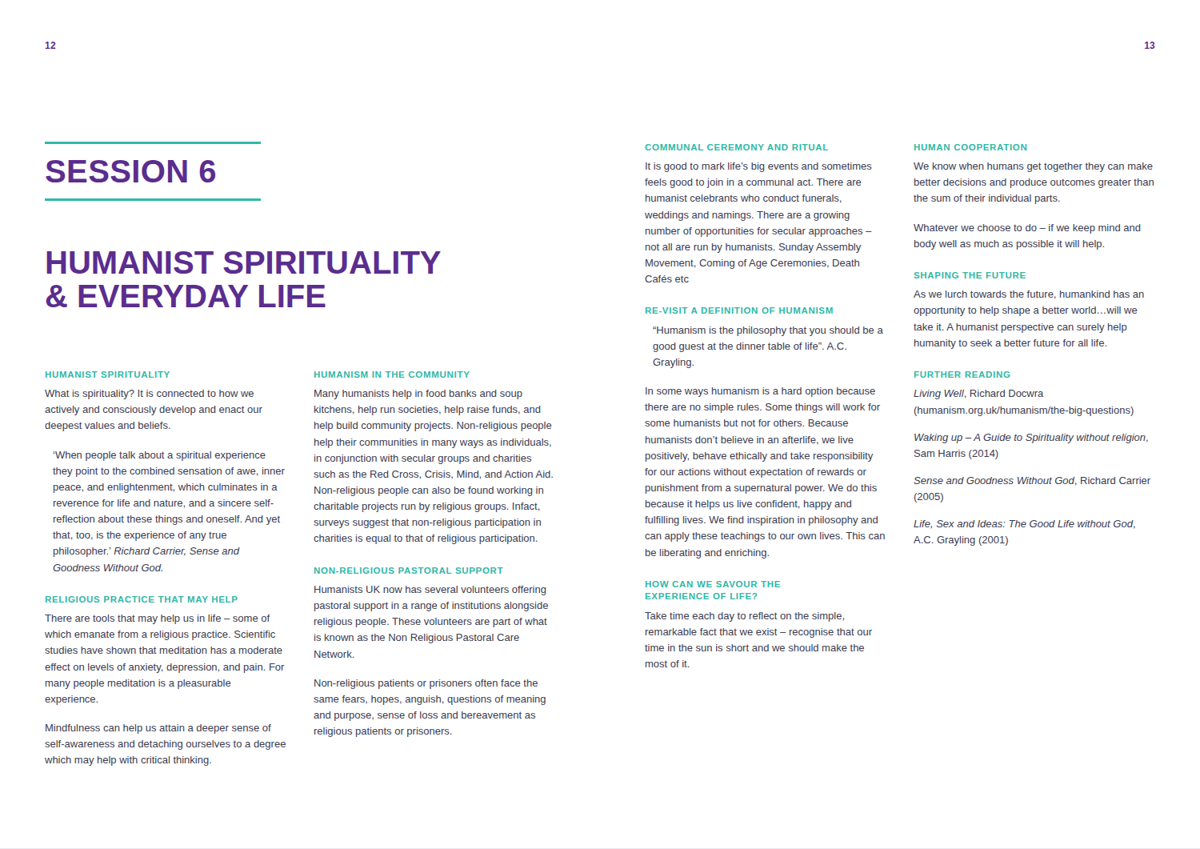12
SESSION 6
HUMANIST SPIRITUALITY
& EVERYDAY LIFE
Humanist spirituality
What is spirituality? It is connected to how we actively and consciously develop and enact our deepest values and beliefs.
‘When people talk about a spiritual experience they point to the combined sensation of awe, inner peace, and enlightenment, which culminates in a reverence for life and nature, and a sincere self-reflection about these things and oneself. And yet that, too, is the experience of any true philosopher.’ Richard Carrier, Sense and Goodness Without God.
Religious practice that may help
There are tools that may help us in life – some of which emanate from a religious practice. Scientific studies have shown that meditation has a moderate effect on levels of anxiety, depression, and pain. For many people meditation is a pleasurable experience.
Mindfulness can help us attain a deeper sense of self-awareness and detaching ourselves to a degree which may help with critical thinking.
Humanism in the community
Many humanists help in food banks and soup kitchens, help run societies, help raise funds, and help build community projects. Non-religious people help their communities in many ways as individuals, in conjunction with secular groups and charities such as the Red Cross, Crisis, Mind, and Action Aid. Non-religious people can also be found working in charitable projects run by religious groups. Infact, surveys suggest that non-religious participation in charities is equal to that of religious participation.
Non-religious pastoral support
Humanists UK now has several volunteers offering pastoral support in a range of institutions alongside religious people. These volunteers are part of what is known as the Non Religious Pastoral Care Network.
Non-religious patients or prisoners often face the same fears, hopes, anguish, questions of meaning and purpose, sense of loss and bereavement as religious patients or prisoners.
13
Communal ceremony and ritual
It is good to mark life’s big events and sometimes feels good to join in a communal act. There are humanist celebrants who conduct funerals, weddings and namings. There are a growing number of opportunities for secular approaches – not all are run by humanists. Sunday Assembly Movement, Coming of Age Ceremonies, Death Cafés etc
Re-visit a definition of humanism
“Humanism is the philosophy that you should be a good guest at the dinner table of life”. A.C. Grayling.
In some ways humanism is a hard option because there are no simple rules. Some things will work for some humanists but not for others. Because humanists don’t believe in an afterlife, we live positively, behave ethically and take responsibility for our actions without expectation of rewards or punishment from a supernatural power. We do this because it helps us live confident, happy and fulfilling lives. We find inspiration in philosophy and can apply these teachings to our own lives. This can be liberating and enriching.
How can we savour the
experience of life?
Take time each day to reflect on the simple, remarkable fact that we exist – recognise that our time in the sun is short and we should make the most of it.
Human cooperation
We know when humans get together they can make better decisions and produce outcomes greater than the sum of their individual parts.
Whatever we choose to do – if we keep mind and body well as much as possible it will help.
Shaping the future
As we lurch towards the future, humankind has an opportunity to help shape a better world…will we take it. A humanist perspective can surely help humanity to seek a better future for all life.
Further reading
Living Well, Richard Docwra (humanism.org.uk/humanism/the-big-questions)
Waking up – A Guide to Spirituality without religion, Sam Harris (2014)
Sense and Goodness Without God, Richard Carrier (2005)
Life, Sex and Ideas: The Good Life without God, A.C. Grayling (2001)